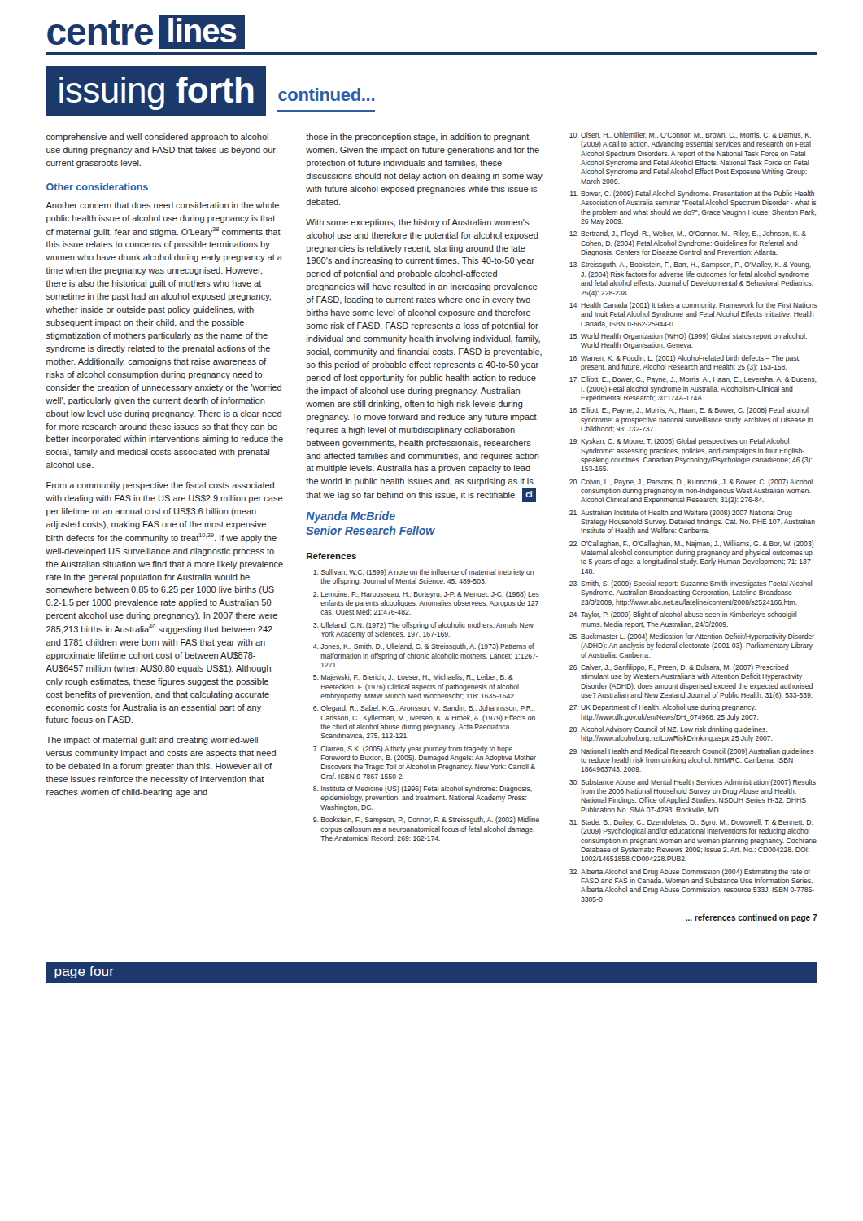centre lines
issuing forth
continued...
comprehensive and well considered approach to alcohol use during pregnancy and FASD that takes us beyond our current grassroots level.
Other considerations
Another concern that does need consideration in the whole public health issue of alcohol use during pregnancy is that of maternal guilt, fear and stigma. O'Leary38 comments that this issue relates to concerns of possible terminations by women who have drunk alcohol during early pregnancy at a time when the pregnancy was unrecognised. However, there is also the historical guilt of mothers who have at sometime in the past had an alcohol exposed pregnancy, whether inside or outside past policy guidelines, with subsequent impact on their child, and the possible stigmatization of mothers particularly as the name of the syndrome is directly related to the prenatal actions of the mother. Additionally, campaigns that raise awareness of risks of alcohol consumption during pregnancy need to consider the creation of unnecessary anxiety or the 'worried well', particularly given the current dearth of information about low level use during pregnancy. There is a clear need for more research around these issues so that they can be better incorporated within interventions aiming to reduce the social, family and medical costs associated with prenatal alcohol use.
From a community perspective the fiscal costs associated with dealing with FAS in the US are US$2.9 million per case per lifetime or an annual cost of US$3.6 billion (mean adjusted costs), making FAS one of the most expensive birth defects for the community to treat10,39. If we apply the well-developed US surveillance and diagnostic process to the Australian situation we find that a more likely prevalence rate in the general population for Australia would be somewhere between 0.85 to 6.25 per 1000 live births (US 0.2-1.5 per 1000 prevalence rate applied to Australian 50 percent alcohol use during pregnancy). In 2007 there were 285,213 births in Australia40 suggesting that between 242 and 1781 children were born with FAS that year with an approximate lifetime cohort cost of between AU$878-AU$6457 million (when AU$0.80 equals US$1). Although only rough estimates, these figures suggest the possible cost benefits of prevention, and that calculating accurate economic costs for Australia is an essential part of any future focus on FASD.
The impact of maternal guilt and creating worried-well versus community impact and costs are aspects that need to be debated in a forum greater than this. However all of these issues reinforce the necessity of intervention that reaches women of child-bearing age and
those in the preconception stage, in addition to pregnant women. Given the impact on future generations and for the protection of future individuals and families, these discussions should not delay action on dealing in some way with future alcohol exposed pregnancies while this issue is debated.
With some exceptions, the history of Australian women's alcohol use and therefore the potential for alcohol exposed pregnancies is relatively recent, starting around the late 1960's and increasing to current times. This 40-to-50 year period of potential and probable alcohol-affected pregnancies will have resulted in an increasing prevalence of FASD, leading to current rates where one in every two births have some level of alcohol exposure and therefore some risk of FASD. FASD represents a loss of potential for individual and community health involving individual, family, social, community and financial costs. FASD is preventable, so this period of probable effect represents a 40-to-50 year period of lost opportunity for public health action to reduce the impact of alcohol use during pregnancy. Australian women are still drinking, often to high risk levels during pregnancy. To move forward and reduce any future impact requires a high level of multidisciplinary collaboration between governments, health professionals, researchers and affected families and communities, and requires action at multiple levels. Australia has a proven capacity to lead the world in public health issues and, as surprising as it is that we lag so far behind on this issue, it is rectifiable. cl
Nyanda McBride
Senior Research Fellow
References
Sullivan, W.C. (1899) A note on the influence of maternal inebriety on the offspring. Journal of Mental Science; 45: 489-503.
Lemoine, P., Harousseau, H., Borteyru, J-P. & Menuet, J-C. (1968) Les enfants de parents alcooliques. Anomalies observees. Apropos de 127 cas. Ouest Med; 21:476-482.
Ulleland, C.N. (1972) The offspring of alcoholic mothers. Annals New York Academy of Sciences, 197, 167-169.
Jones, K., Smith, D., Ulleland, C. & Streissguth, A. (1973) Patterns of malformation in offspring of chronic alcoholic mothers. Lancet; 1:1267-1271.
Majewski, F., Bierich, J., Loeser, H., Michaelis, R., Leiber, B. & Beetecken, F. (1976) Clinical aspects of pathogenesis of alcohol embryopathy. MMW Munch Med Wochenschr; 118: 1635-1642.
Olegard, R., Sabel, K.G., Aronsson, M. Sandin, B., Johannsson, P.R., Carlsson, C., Kyllerman, M., Iversen, K. & Hrbek, A. (1979) Effects on the child of alcohol abuse during pregnancy. Acta Paediatrica Scandinavica, 275, 112-121.
Clarren, S.K. (2005) A thirty year journey from tragedy to hope. Foreword to Buxton, B. (2005). Damaged Angels: An Adoptive Mother Discovers the Tragic Toll of Alcohol in Pregnancy. New York: Carroll & Graf. ISBN 0-7867-1550-2.
Institute of Medicine (US) (1996) Fetal alcohol syndrome: Diagnosis, epidemiology, prevention, and treatment. National Academy Press: Washington, DC.
Bookstein, F., Sampson, P., Connor, P. & Streissguth, A. (2002) Midline corpus callosum as a neuroanatomical focus of fetal alcohol damage. The Anatomical Record; 269: 162-174.
Olsen, H., Ohlemiller, M., O'Connor, M., Brown, C., Morris, C. & Damus, K. (2009) A call to action. Advancing essential services and research on Fetal Alcohol Spectrum Disorders. A report of the National Task Force on Fetal Alcohol Syndrome and Fetal Alcohol Effects. National Task Force on Fetal Alcohol Syndrome and Fetal Alcohol Effect Post Exposure Writing Group: March 2009.
Bower, C. (2009) Fetal Alcohol Syndrome. Presentation at the Public Health Association of Australia seminar "Foetal Alcohol Spectrum Disorder - what is the problem and what should we do?", Grace Vaughn House, Shenton Park, 26 May 2009.
Bertrand, J., Floyd, R., Weber, M., O'Connor. M., Riley, E., Johnson, K. & Cohen, D. (2004) Fetal Alcohol Syndrome: Guidelines for Referral and Diagnosis. Centers for Disease Control and Prevention: Atlanta.
Streissguth, A., Bookstein, F., Barr, H., Sampson, P., O'Malley, K. & Young, J. (2004) Risk factors for adverse life outcomes for fetal alcohol syndrome and fetal alcohol effects. Journal of Developmental & Behavioral Pediatrics; 25(4): 228-238.
Health Canada (2001) It takes a community. Framework for the First Nations and Inuit Fetal Alcohol Syndrome and Fetal Alcohol Effects Initiative. Health Canada, ISBN 0-662-25944-0.
World Health Organization (WHO) (1999) Global status report on alcohol. World Health Organisation: Geneva.
Warren, K. & Foudin, L. (2001) Alcohol-related birth defects – The past, present, and future. Alcohol Research and Health; 25 (3): 153-158.
Elliott, E., Bower, C., Payne, J., Morris, A., Haan, E., Leversha, A. & Bucens, I. (2006) Fetal alcohol syndrome in Australia. Alcoholism-Clinical and Experimental Research; 30:174A-174A.
Elliott, E., Payne, J., Morris, A., Haan, E. & Bower, C. (2008) Fetal alcohol syndrome: a prospective national surveillance study. Archives of Disease in Childhood; 93: 732-737.
Kyskan, C. & Moore, T. (2005) Global perspectives on Fetal Alcohol Syndrome: assessing practices, policies, and campaigns in four English-speaking countries. Canadian Psychology/Psychologie canadienne; 46 (3): 153-165.
Colvin, L., Payne, J., Parsons, D., Kurinczuk, J. & Bower, C. (2007) Alcohol consumption during pregnancy in non-Indigenous West Australian women. Alcohol Clinical and Experimental Research; 31(2): 276-84.
Australian Institute of Health and Welfare (2008) 2007 National Drug Strategy Household Survey. Detailed findings. Cat. No. PHE 107. Australian Institute of Health and Welfare: Canberra.
O'Callaghan, F., O'Callaghan, M., Najman, J., Williams, G. & Bor, W. (2003) Maternal alcohol consumption during pregnancy and physical outcomes up to 5 years of age: a longitudinal study. Early Human Development; 71: 137-148.
Smith, S. (2009) Special report: Suzanne Smith investigates Foetal Alcohol Syndrome. Australian Broadcasting Corporation, Lateline Broadcase 23/3/2009, http://www.abc.net.au/lateline/content/2008/s2524166.htm.
Taylor, P. (2009) Blight of alcohol abuse seen in Kimberley's schoolgirl mums. Media report, The Australian, 24/3/2009.
Buckmaster L. (2004) Medication for Attention Deficit/Hyperactivity Disorder (ADHD): An analysis by federal electorate (2001-03). Parliamentary Library of Australia: Canberra.
Calver, J., Sanfilippo, F., Preen, D. & Bulsara, M. (2007) Prescribed stimulant use by Western Australians with Attention Deficit Hyperactivity Disorder (ADHD): does amount dispensed exceed the expected authorised use? Australian and New Zealand Journal of Public Health; 31(6): 533-539.
UK Department of Health. Alcohol use during pregnancy. http://www.dh.gov.uk/en/News/DH_074968. 25 July 2007.
Alcohol Advisory Council of NZ. Low risk drinking guidelines. http://www.alcohol.org.nz/LowRiskDrinking.aspx 25 July 2007.
National Health and Medical Research Council (2009) Australian guidelines to reduce health risk from drinking alcohol. NHMRC: Canberra. ISBN 1864963743; 2009.
Substance Abuse and Mental Health Services Administration (2007) Results from the 2006 National Household Survey on Drug Abuse and Health: National Findings. Office of Applied Studies, NSDUH Series H-32, DHHS Publication No. SMA 07-4293: Rockville, MD.
Stade, B., Dailey, C., Dzendoletas, D., Sgro, M., Dowswell, T. & Bennett, D. (2009) Psychological and/or educational interventions for reducing alcohol consumption in pregnant women and women planning pregnancy. Cochrane Database of Systematic Reviews 2009; Issue 2. Art. No.: CD004228. DOI: 1002/14651858.CD004228.PUB2.
Alberta Alcohol and Drug Abuse Commission (2004) Estimating the rate of FASD and FAS in Canada. Women and Substance Use Information Series. Alberta Alcohol and Drug Abuse Commission, resource 533J, ISBN 0-7785-3305-0
... references continued on page 7
page four